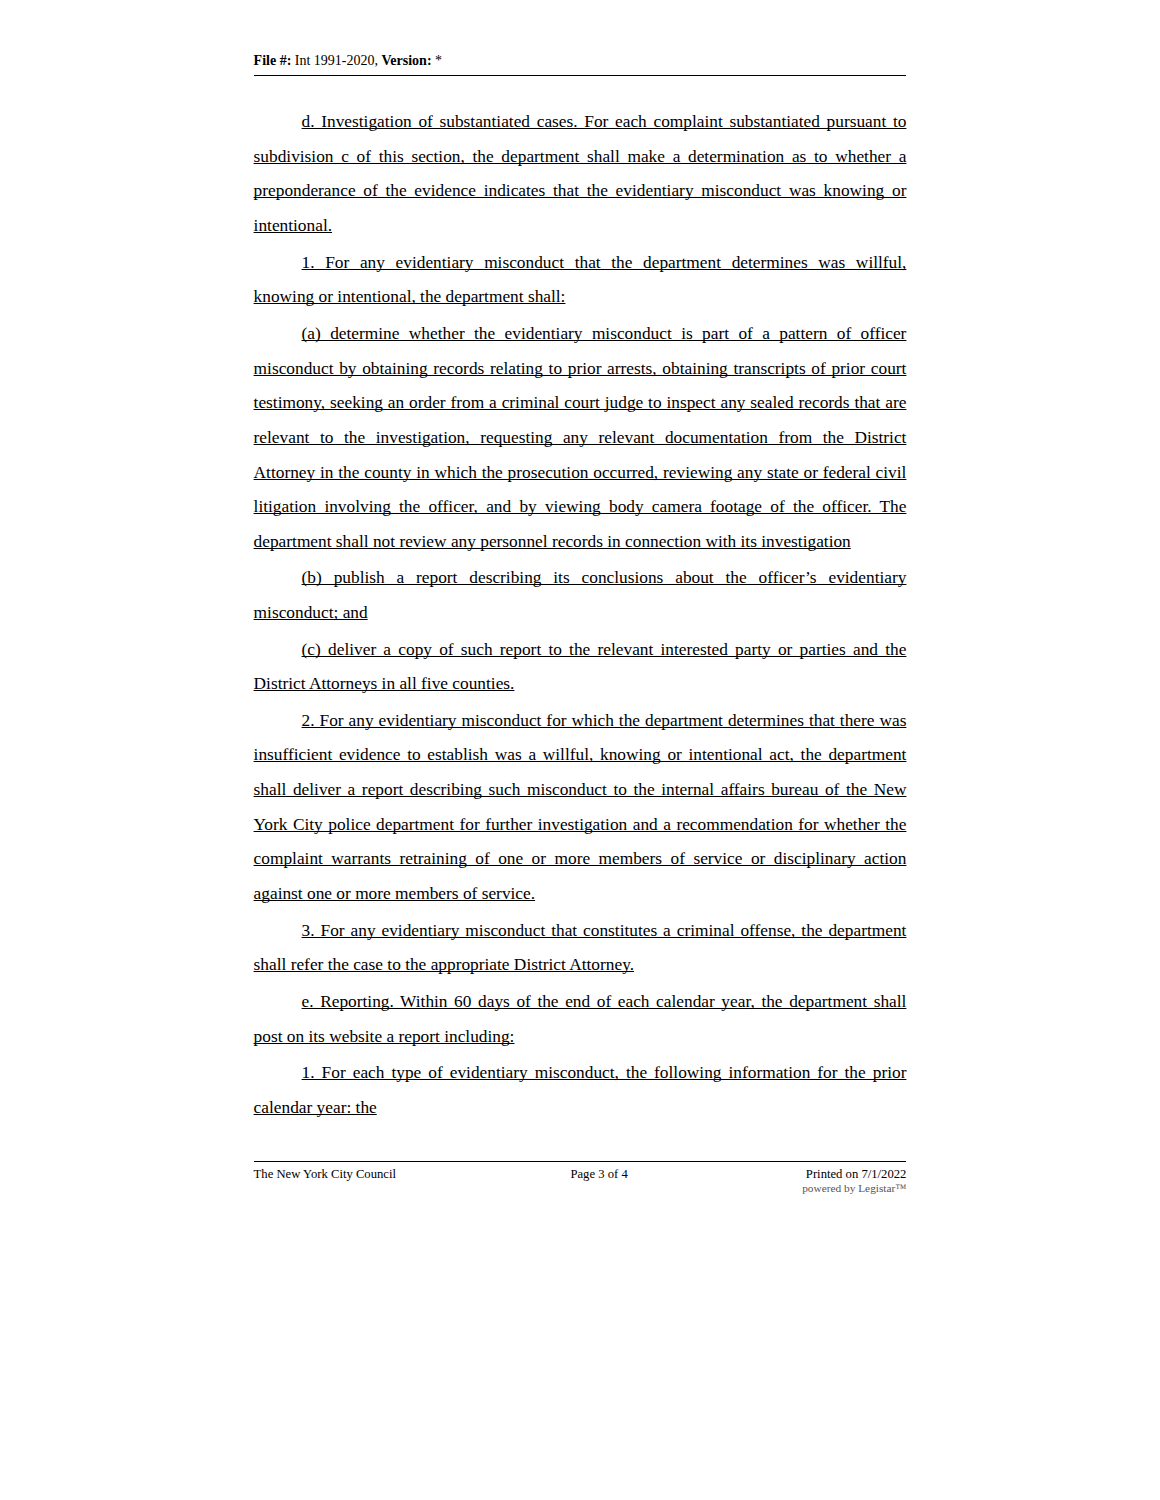File #: Int 1991-2020, Version: *
d. Investigation of substantiated cases. For each complaint substantiated pursuant to subdivision c of this section, the department shall make a determination as to whether a preponderance of the evidence indicates that the evidentiary misconduct was knowing or intentional.
1. For any evidentiary misconduct that the department determines was willful, knowing or intentional, the department shall:
(a) determine whether the evidentiary misconduct is part of a pattern of officer misconduct by obtaining records relating to prior arrests, obtaining transcripts of prior court testimony, seeking an order from a criminal court judge to inspect any sealed records that are relevant to the investigation, requesting any relevant documentation from the District Attorney in the county in which the prosecution occurred, reviewing any state or federal civil litigation involving the officer, and by viewing body camera footage of the officer. The department shall not review any personnel records in connection with its investigation
(b) publish a report describing its conclusions about the officer’s evidentiary misconduct; and
(c) deliver a copy of such report to the relevant interested party or parties and the District Attorneys in all five counties.
2. For any evidentiary misconduct for which the department determines that there was insufficient evidence to establish was a willful, knowing or intentional act, the department shall deliver a report describing such misconduct to the internal affairs bureau of the New York City police department for further investigation and a recommendation for whether the complaint warrants retraining of one or more members of service or disciplinary action against one or more members of service.
3. For any evidentiary misconduct that constitutes a criminal offense, the department shall refer the case to the appropriate District Attorney.
e. Reporting. Within 60 days of the end of each calendar year, the department shall post on its website a report including:
1. For each type of evidentiary misconduct, the following information for the prior calendar year: the
The New York City Council
Page 3 of 4
Printed on 7/1/2022 powered by Legistar™